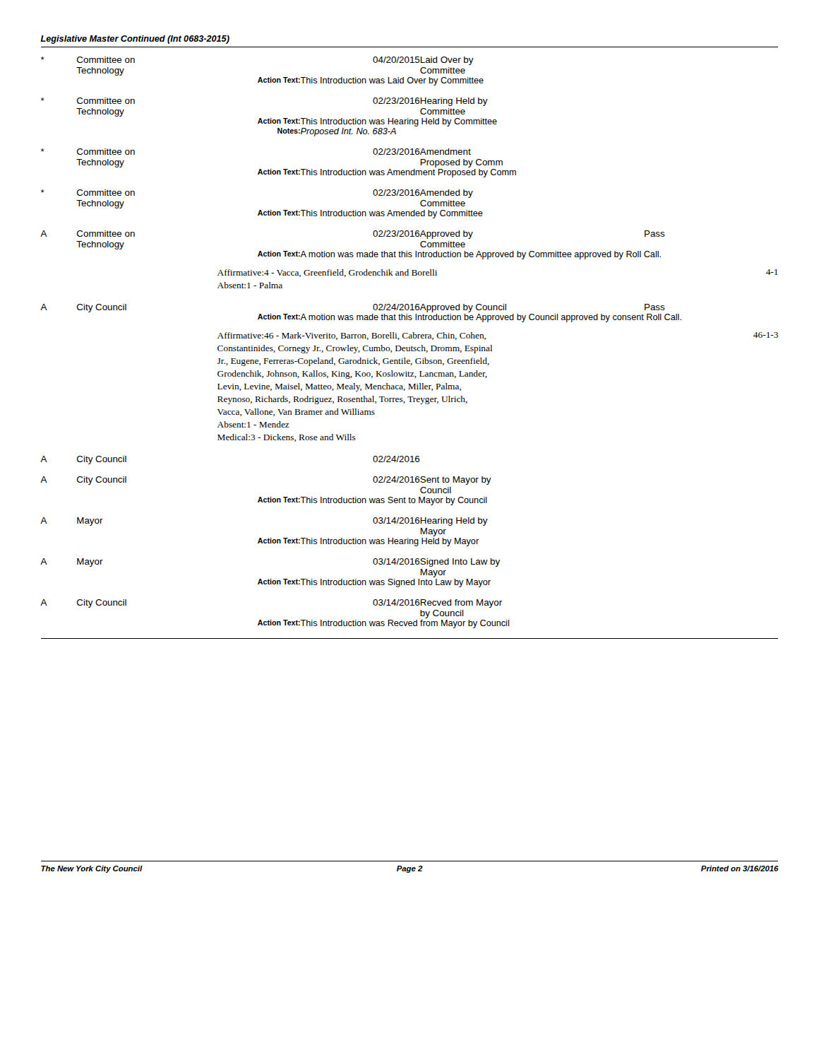Legislative Master Continued (Int 0683-2015)
| * | Committee on Technology | 04/20/2015 | Laid Over by Committee | |
| | Action Text: | This Introduction was Laid Over by Committee |
| * | Committee on Technology | 02/23/2016 | Hearing Held by Committee | |
| | Action Text: | This Introduction was Hearing Held by Committee |
| | Notes: | Proposed Int. No. 683-A |
| * | Committee on Technology | 02/23/2016 | Amendment Proposed by Comm | |
| | Action Text: | This Introduction was Amendment Proposed by Comm |
| * | Committee on Technology | 02/23/2016 | Amended by Committee | |
| | Action Text: | This Introduction was Amended by Committee |
| A | Committee on Technology | 02/23/2016 | Approved by Committee | Pass |
| | Action Text: | A motion was made that this Introduction be Approved by Committee approved by Roll Call. |
4-1
Affirmative:4 - Vacca, Greenfield, Grodenchik and Borelli
Absent:1 - Palma
| A | City Council | 02/24/2016 | Approved by Council | Pass |
| | Action Text: | A motion was made that this Introduction be Approved by Council approved by consent Roll Call. |
46-1-3
Affirmative:46 - Mark-Viverito, Barron, Borelli, Cabrera, Chin, Cohen,
Constantinides, Cornegy Jr., Crowley, Cumbo, Deutsch, Dromm, Espinal
Jr., Eugene, Ferreras-Copeland, Garodnick, Gentile, Gibson, Greenfield,
Grodenchik, Johnson, Kallos, King, Koo, Koslowitz, Lancman, Lander,
Levin, Levine, Maisel, Matteo, Mealy, Menchaca, Miller, Palma,
Reynoso, Richards, Rodriguez, Rosenthal, Torres, Treyger, Ulrich,
Vacca, Vallone, Van Bramer and Williams
Absent:1 - Mendez
Medical:3 - Dickens, Rose and Wills
| A | City Council | 02/24/2016 | | |
| A | City Council | 02/24/2016 | Sent to Mayor by Council | |
| | Action Text: | This Introduction was Sent to Mayor by Council |
| A | Mayor | 03/14/2016 | Hearing Held by Mayor | |
| | Action Text: | This Introduction was Hearing Held by Mayor |
| A | Mayor | 03/14/2016 | Signed Into Law by Mayor | |
| | Action Text: | This Introduction was Signed Into Law by Mayor |
| A | City Council | 03/14/2016 | Recved from Mayor by Council | |
| | Action Text: | This Introduction was Recved from Mayor by Council |
The New York City Council
Page 2
Printed on 3/16/2016